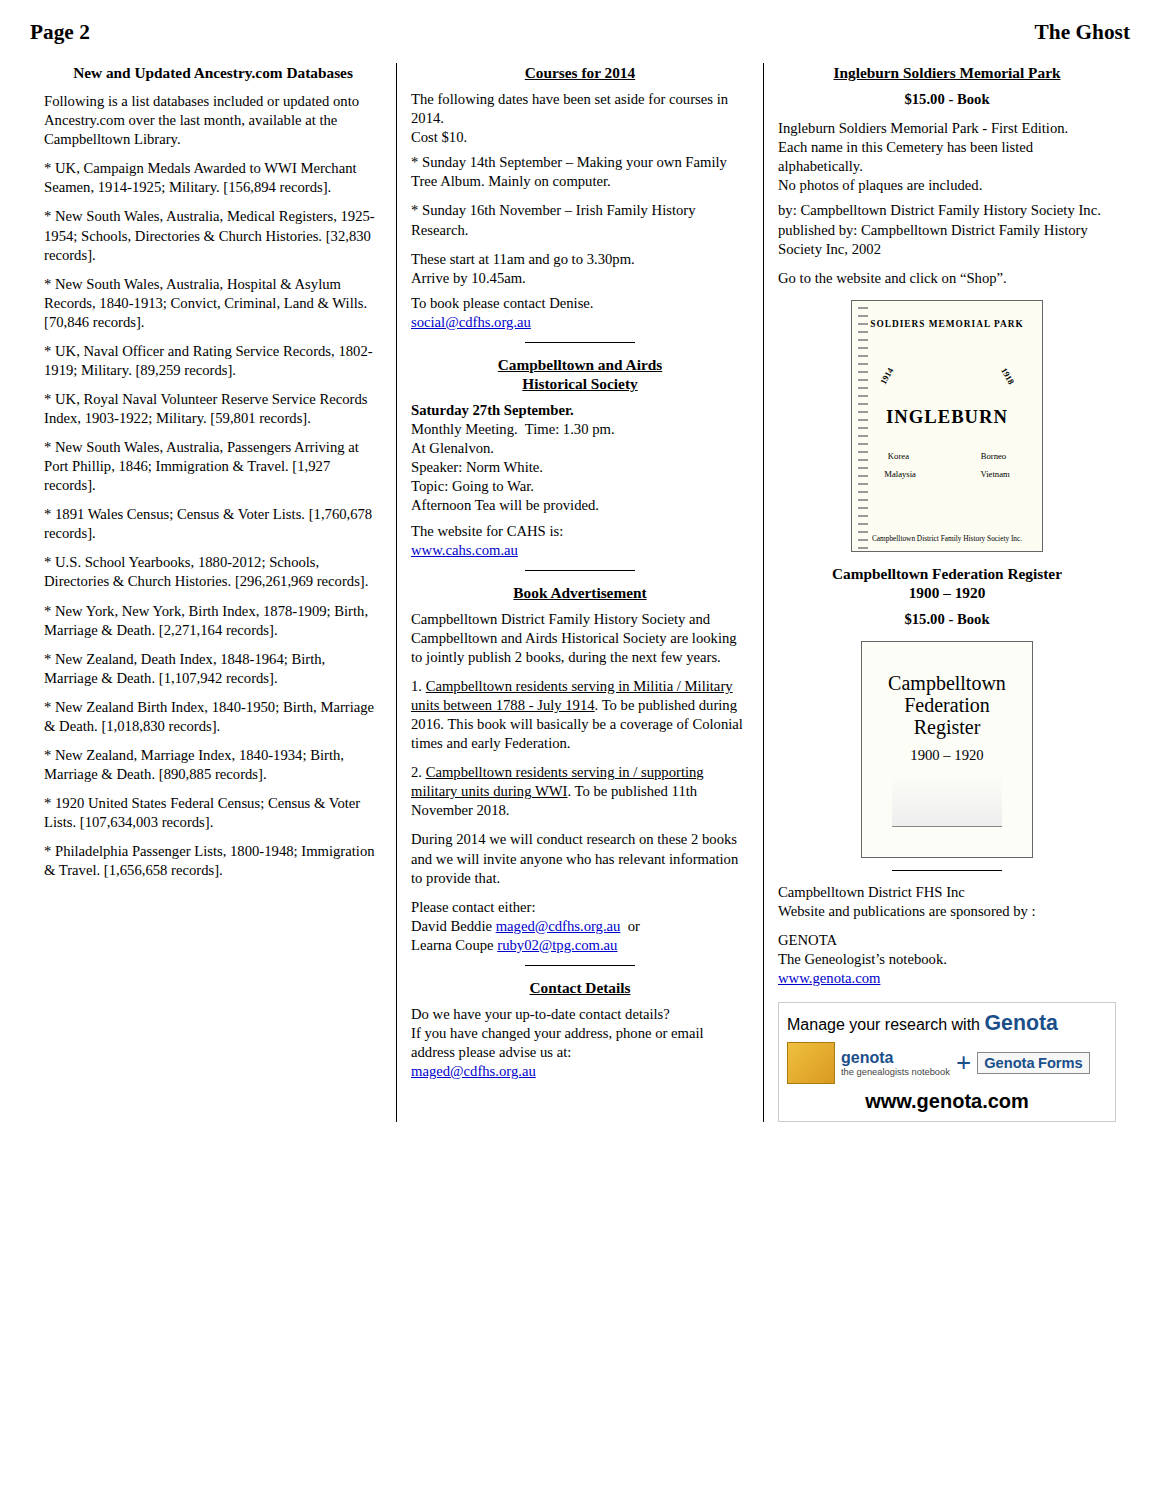Page 2
The Ghost
New and Updated Ancestry.com Databases
Following is a list databases included or updated onto Ancestry.com over the last month, available at the Campbelltown Library.
* UK, Campaign Medals Awarded to WWI Merchant Seamen, 1914-1925; Military. [156,894 records].
* New South Wales, Australia, Medical Registers, 1925-1954; Schools, Directories & Church Histories. [32,830 records].
* New South Wales, Australia, Hospital & Asylum Records, 1840-1913; Convict, Criminal, Land & Wills. [70,846 records].
* UK, Naval Officer and Rating Service Records, 1802-1919; Military. [89,259 records].
* UK, Royal Naval Volunteer Reserve Service Records Index, 1903-1922; Military. [59,801 records].
* New South Wales, Australia, Passengers Arriving at Port Phillip, 1846; Immigration & Travel. [1,927 records].
* 1891 Wales Census; Census & Voter Lists. [1,760,678 records].
* U.S. School Yearbooks, 1880-2012; Schools, Directories & Church Histories. [296,261,969 records].
* New York, New York, Birth Index, 1878-1909; Birth, Marriage & Death. [2,271,164 records].
* New Zealand, Death Index, 1848-1964; Birth, Marriage & Death. [1,107,942 records].
* New Zealand Birth Index, 1840-1950; Birth, Marriage & Death. [1,018,830 records].
* New Zealand, Marriage Index, 1840-1934; Birth, Marriage & Death. [890,885 records].
* 1920 United States Federal Census; Census & Voter Lists. [107,634,003 records].
* Philadelphia Passenger Lists, 1800-1948; Immigration & Travel. [1,656,658 records].
Courses for 2014
The following dates have been set aside for courses in 2014.
Cost $10.
* Sunday 14th September – Making your own Family Tree Album. Mainly on computer.
* Sunday 16th November – Irish Family History Research.
These start at 11am and go to 3.30pm.
Arrive by 10.45am.
To book please contact Denise.
social@cdfhs.org.au
Campbelltown and Airds
Historical Society
Saturday 27th September.
Monthly Meeting. Time: 1.30 pm.
At Glenalvon.
Speaker: Norm White.
Topic: Going to War.
Afternoon Tea will be provided.
The website for CAHS is:
www.cahs.com.au
Book Advertisement
Campbelltown District Family History Society and Campbelltown and Airds Historical Society are looking to jointly publish 2 books, during the next few years.
1. Campbelltown residents serving in Militia / Military units between 1788 - July 1914. To be published during 2016. This book will basically be a coverage of Colonial times and early Federation.
2. Campbelltown residents serving in / supporting military units during WWI. To be published 11th November 2018.
During 2014 we will conduct research on these 2 books and we will invite anyone who has relevant information to provide that.
Please contact either:
David Beddie maged@cdfhs.org.au or
Learna Coupe ruby02@tpg.com.au
Contact Details
Do we have your up-to-date contact details?
If you have changed your address, phone or email address please advise us at:
maged@cdfhs.org.au
Ingleburn Soldiers Memorial Park
$15.00 - Book
Ingleburn Soldiers Memorial Park - First Edition.
Each name in this Cemetery has been listed alphabetically.
No photos of plaques are included.
by: Campbelltown District Family History Society Inc.
published by: Campbelltown District Family History Society Inc, 2002
Go to the website and click on “Shop”.
SOLDIERS MEMORIAL PARK
1914
1918
INGLEBURN
Korea Borneo
Malaysia Vietnam
Campbelltown District Family History Society Inc.
Campbelltown Federation Register
1900 – 1920
$15.00 - Book
Campbelltown
Federation
Register
1900 – 1920
Campbelltown District FHS Inc
Website and publications are sponsored by :
GENOTA
The Geneologist’s notebook.
www.genota.com
Manage your research with Genota
genota
the genealogists notebook
+
Genota Forms
www.genota.com